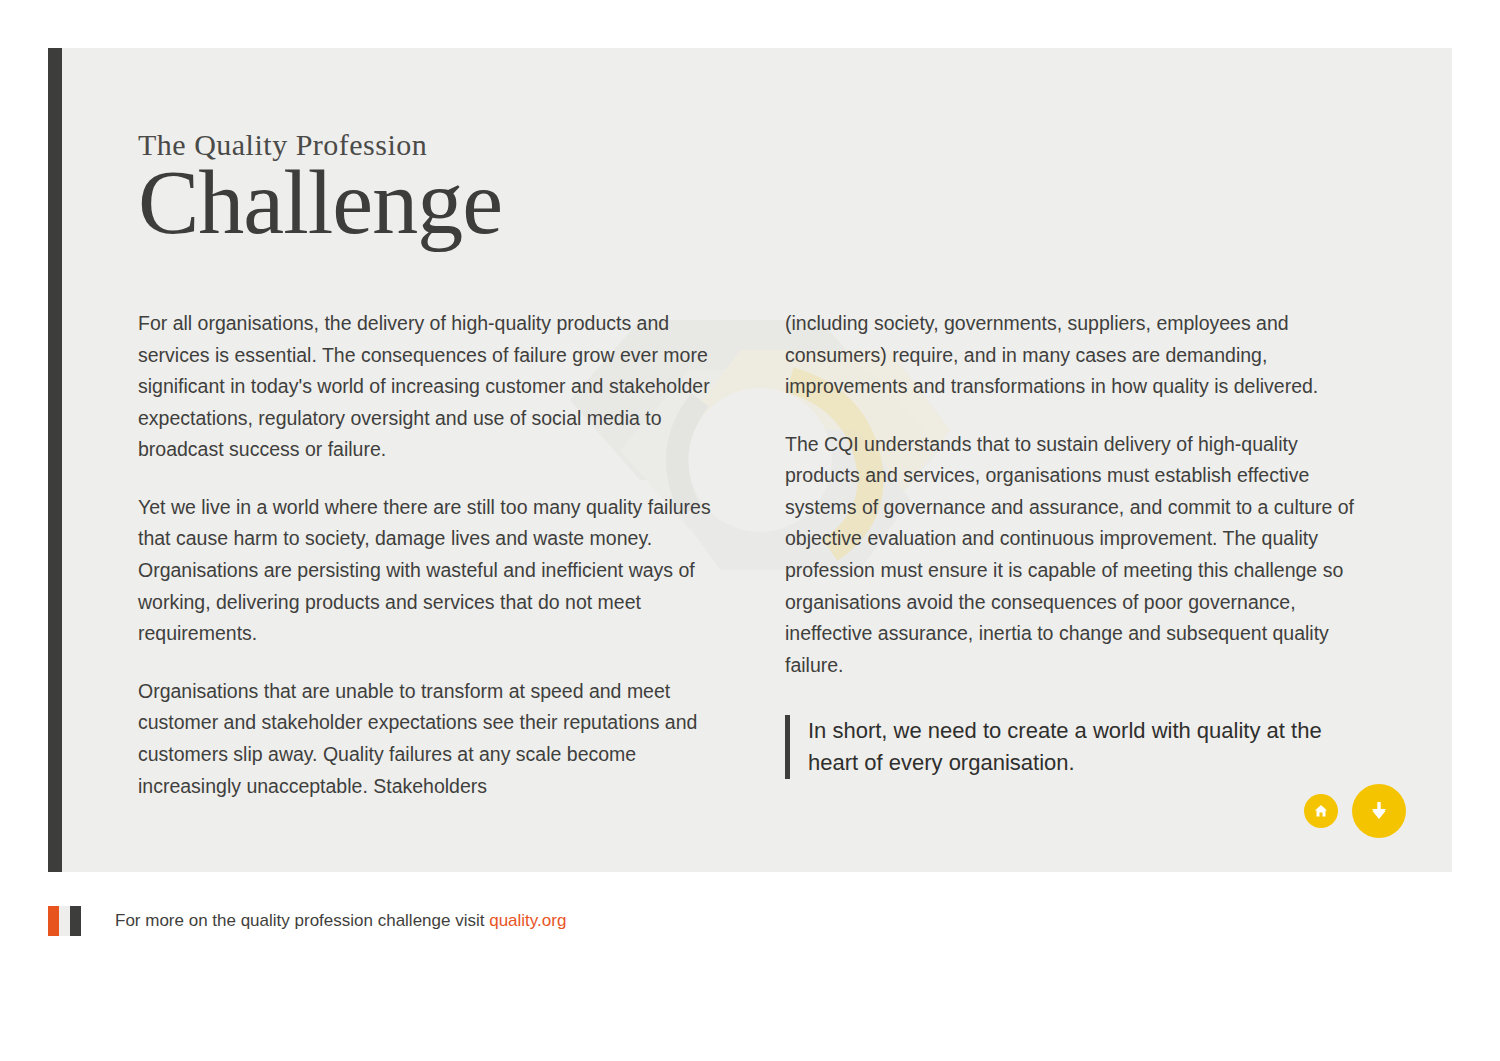The Quality Profession
Challenge
For all organisations, the delivery of high-quality products and services is essential. The consequences of failure grow ever more significant in today's world of increasing customer and stakeholder expectations, regulatory oversight and use of social media to broadcast success or failure.
Yet we live in a world where there are still too many quality failures that cause harm to society, damage lives and waste money. Organisations are persisting with wasteful and inefficient ways of working, delivering products and services that do not meet requirements.
Organisations that are unable to transform at speed and meet customer and stakeholder expectations see their reputations and customers slip away. Quality failures at any scale become increasingly unacceptable. Stakeholders
(including society, governments, suppliers, employees and consumers) require, and in many cases are demanding, improvements and transformations in how quality is delivered.
The CQI understands that to sustain delivery of high-quality products and services, organisations must establish effective systems of governance and assurance, and commit to a culture of objective evaluation and continuous improvement. The quality profession must ensure it is capable of meeting this challenge so organisations avoid the consequences of poor governance, ineffective assurance, inertia to change and subsequent quality failure.
In short, we need to create a world with quality at the heart of every organisation.
For more on the quality profession challenge visit quality.org